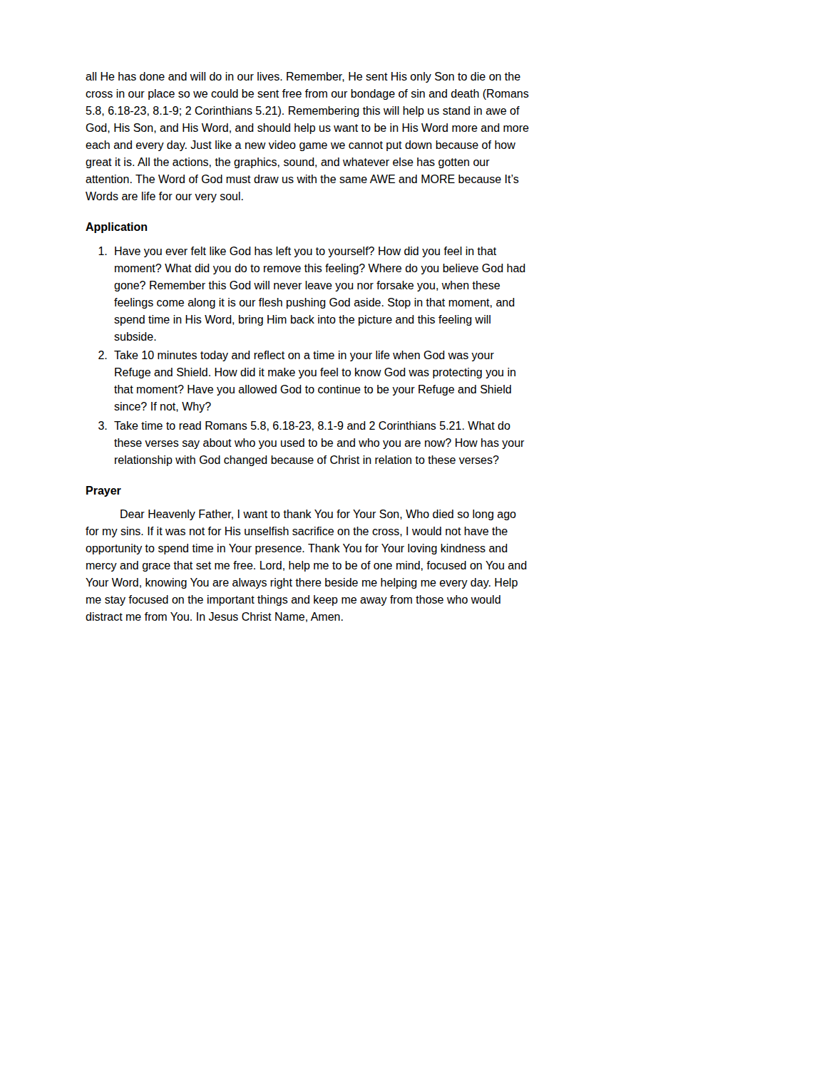all He has done and will do in our lives. Remember, He sent His only Son to die on the cross in our place so we could be sent free from our bondage of sin and death (Romans 5.8, 6.18-23, 8.1-9; 2 Corinthians 5.21). Remembering this will help us stand in awe of God, His Son, and His Word, and should help us want to be in His Word more and more each and every day. Just like a new video game we cannot put down because of how great it is. All the actions, the graphics, sound, and whatever else has gotten our attention. The Word of God must draw us with the same AWE and MORE because It’s Words are life for our very soul.
Application
Have you ever felt like God has left you to yourself? How did you feel in that moment? What did you do to remove this feeling? Where do you believe God had gone? Remember this God will never leave you nor forsake you, when these feelings come along it is our flesh pushing God aside. Stop in that moment, and spend time in His Word, bring Him back into the picture and this feeling will subside.
Take 10 minutes today and reflect on a time in your life when God was your Refuge and Shield. How did it make you feel to know God was protecting you in that moment? Have you allowed God to continue to be your Refuge and Shield since? If not, Why?
Take time to read Romans 5.8, 6.18-23, 8.1-9 and 2 Corinthians 5.21. What do these verses say about who you used to be and who you are now? How has your relationship with God changed because of Christ in relation to these verses?
Prayer
Dear Heavenly Father, I want to thank You for Your Son, Who died so long ago for my sins. If it was not for His unselfish sacrifice on the cross, I would not have the opportunity to spend time in Your presence. Thank You for Your loving kindness and mercy and grace that set me free. Lord, help me to be of one mind, focused on You and Your Word, knowing You are always right there beside me helping me every day. Help me stay focused on the important things and keep me away from those who would distract me from You. In Jesus Christ Name, Amen.